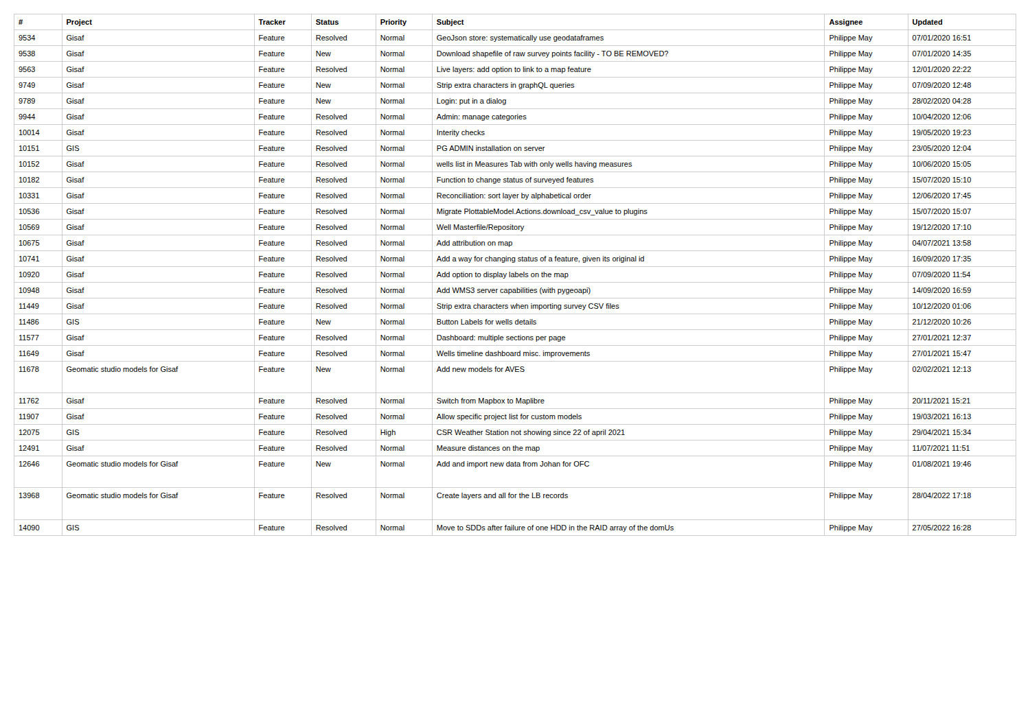| # | Project | Tracker | Status | Priority | Subject | Assignee | Updated |
| --- | --- | --- | --- | --- | --- | --- | --- |
| 9534 | Gisaf | Feature | Resolved | Normal | GeoJson store: systematically use geodataframes | Philippe May | 07/01/2020 16:51 |
| 9538 | Gisaf | Feature | New | Normal | Download shapefile of raw survey points facility - TO BE REMOVED? | Philippe May | 07/01/2020 14:35 |
| 9563 | Gisaf | Feature | Resolved | Normal | Live layers: add option to link to a map feature | Philippe May | 12/01/2020 22:22 |
| 9749 | Gisaf | Feature | New | Normal | Strip extra characters in graphQL queries | Philippe May | 07/09/2020 12:48 |
| 9789 | Gisaf | Feature | New | Normal | Login: put in a dialog | Philippe May | 28/02/2020 04:28 |
| 9944 | Gisaf | Feature | Resolved | Normal | Admin: manage categories | Philippe May | 10/04/2020 12:06 |
| 10014 | Gisaf | Feature | Resolved | Normal | Interity checks | Philippe May | 19/05/2020 19:23 |
| 10151 | GIS | Feature | Resolved | Normal | PG ADMIN installation on server | Philippe May | 23/05/2020 12:04 |
| 10152 | Gisaf | Feature | Resolved | Normal | wells list in Measures Tab with only wells having measures | Philippe May | 10/06/2020 15:05 |
| 10182 | Gisaf | Feature | Resolved | Normal | Function to change status of surveyed features | Philippe May | 15/07/2020 15:10 |
| 10331 | Gisaf | Feature | Resolved | Normal | Reconciliation: sort layer by alphabetical order | Philippe May | 12/06/2020 17:45 |
| 10536 | Gisaf | Feature | Resolved | Normal | Migrate PlottableModel.Actions.download_csv_value to plugins | Philippe May | 15/07/2020 15:07 |
| 10569 | Gisaf | Feature | Resolved | Normal | Well Masterfile/Repository | Philippe May | 19/12/2020 17:10 |
| 10675 | Gisaf | Feature | Resolved | Normal | Add attribution on map | Philippe May | 04/07/2021 13:58 |
| 10741 | Gisaf | Feature | Resolved | Normal | Add a way for changing status of a feature, given its original id | Philippe May | 16/09/2020 17:35 |
| 10920 | Gisaf | Feature | Resolved | Normal | Add option to display labels on the map | Philippe May | 07/09/2020 11:54 |
| 10948 | Gisaf | Feature | Resolved | Normal | Add WMS3 server capabilities (with pygeoapi) | Philippe May | 14/09/2020 16:59 |
| 11449 | Gisaf | Feature | Resolved | Normal | Strip extra characters when importing survey CSV files | Philippe May | 10/12/2020 01:06 |
| 11486 | GIS | Feature | New | Normal | Button Labels for wells details | Philippe May | 21/12/2020 10:26 |
| 11577 | Gisaf | Feature | Resolved | Normal | Dashboard: multiple sections per page | Philippe May | 27/01/2021 12:37 |
| 11649 | Gisaf | Feature | Resolved | Normal | Wells timeline dashboard misc. improvements | Philippe May | 27/01/2021 15:47 |
| 11678 | Geomatic studio models for Gisaf | Feature | New | Normal | Add new models for AVES | Philippe May | 02/02/2021 12:13 |
| 11762 | Gisaf | Feature | Resolved | Normal | Switch from Mapbox to Maplibre | Philippe May | 20/11/2021 15:21 |
| 11907 | Gisaf | Feature | Resolved | Normal | Allow specific project list for custom models | Philippe May | 19/03/2021 16:13 |
| 12075 | GIS | Feature | Resolved | High | CSR Weather Station not showing since 22 of april 2021 | Philippe May | 29/04/2021 15:34 |
| 12491 | Gisaf | Feature | Resolved | Normal | Measure distances on the map | Philippe May | 11/07/2021 11:51 |
| 12646 | Geomatic studio models for Gisaf | Feature | New | Normal | Add and import new data from Johan for OFC | Philippe May | 01/08/2021 19:46 |
| 13968 | Geomatic studio models for Gisaf | Feature | Resolved | Normal | Create layers and all for the LB records | Philippe May | 28/04/2022 17:18 |
| 14090 | GIS | Feature | Resolved | Normal | Move to SDDs after failure of one HDD in the RAID array of the domUs | Philippe May | 27/05/2022 16:28 |